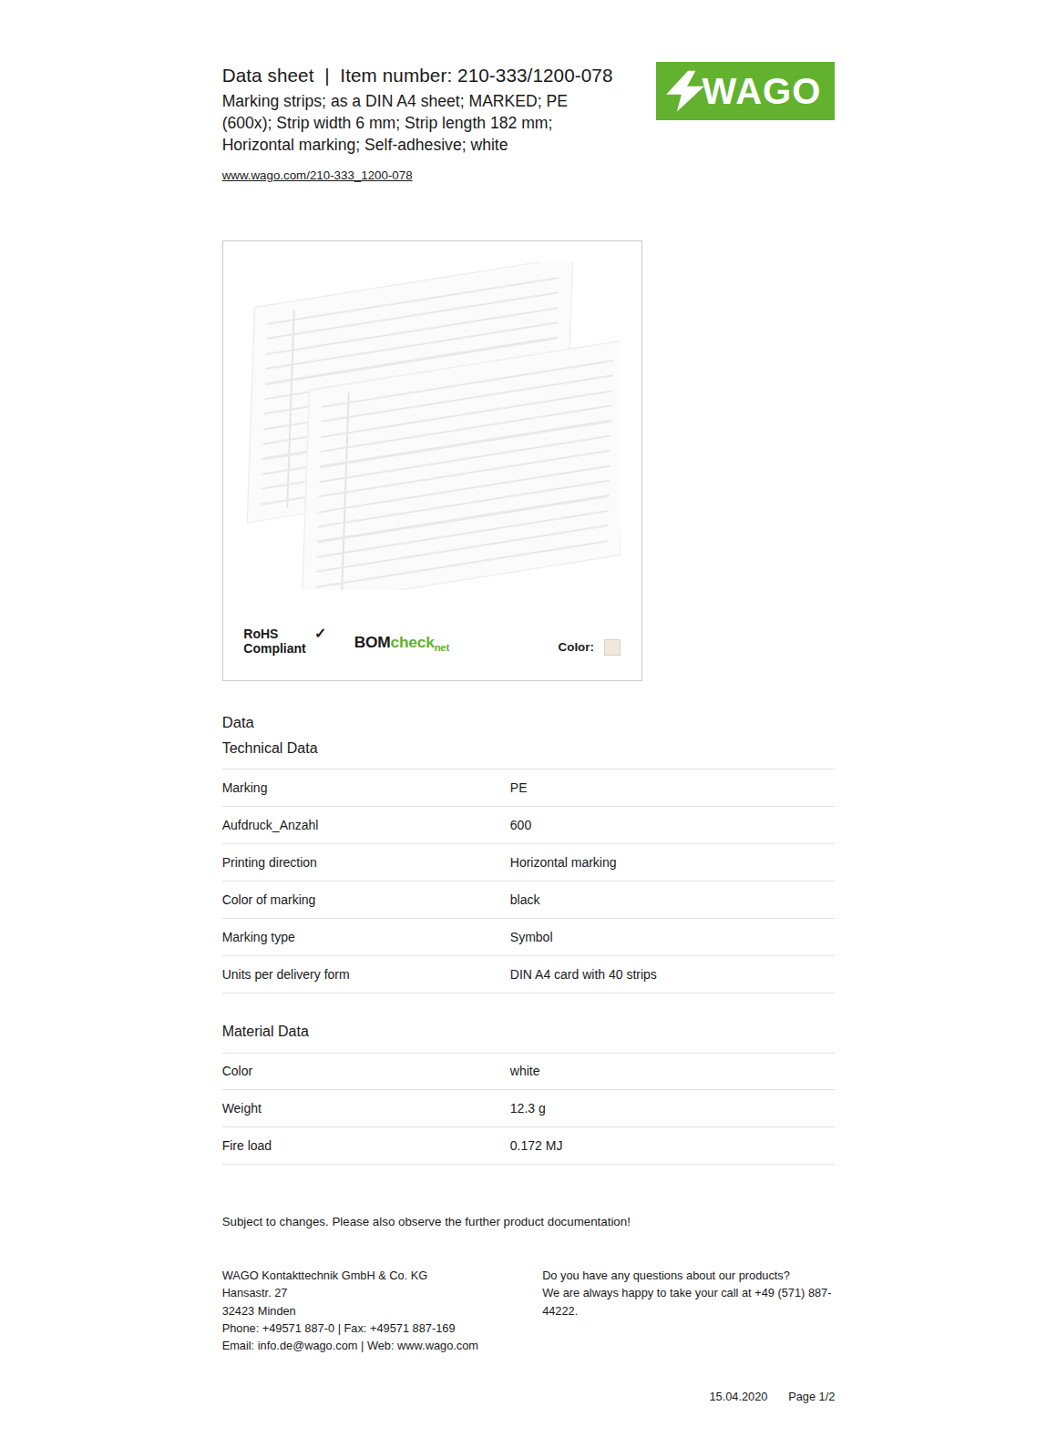Data sheet | Item number: 210-333/1200-078
Marking strips; as a DIN A4 sheet; MARKED; PE (600x); Strip width 6 mm; Strip length 182 mm; Horizontal marking; Self-adhesive; white
www.wago.com/210-333_1200-078
WAGO
RoHS✓
Compliant
BOM check net
Color:
Data
Technical Data
| Marking | PE |
| Aufdruck_Anzahl | 600 |
| Printing direction | Horizontal marking |
| Color of marking | black |
| Marking type | Symbol |
| Units per delivery form | DIN A4 card with 40 strips |
Material Data
| Color | white |
| Weight | 12.3 g |
| Fire load | 0.172 MJ |
Subject to changes. Please also observe the further product documentation!
WAGO Kontakttechnik GmbH & Co. KG
Hansastr. 27
32423 Minden
Phone: +49571 887-0 | Fax: +49571 887-169
Email: info.de@wago.com | Web: www.wago.com
Do you have any questions about our products?
We are always happy to take your call at +49 (571) 887-44222.
15.04.2020 Page 1/2